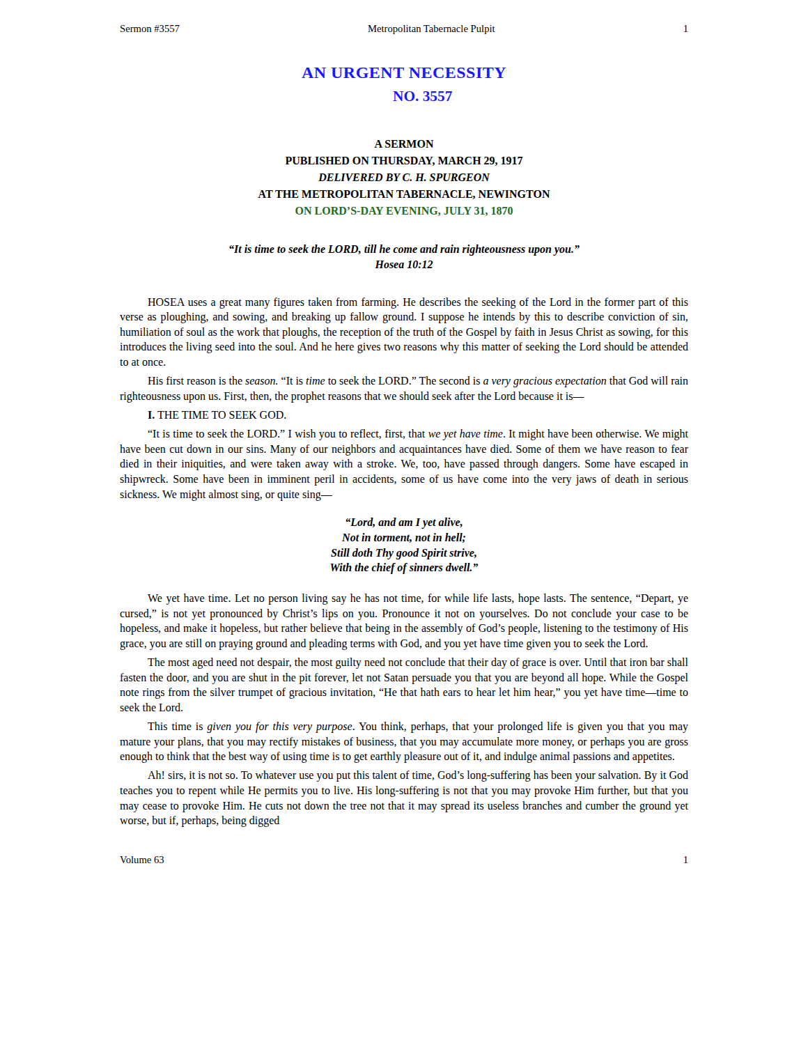Sermon #3557 Metropolitan Tabernacle Pulpit 1
AN URGENT NECESSITY
NO. 3557
A SERMON
PUBLISHED ON THURSDAY, MARCH 29, 1917
DELIVERED BY C. H. SPURGEON
AT THE METROPOLITAN TABERNACLE, NEWINGTON
ON LORD’S-DAY EVENING, JULY 31, 1870
“It is time to seek the LORD, till he come and rain righteousness upon you.” Hosea 10:12
HOSEA uses a great many figures taken from farming. He describes the seeking of the Lord in the former part of this verse as ploughing, and sowing, and breaking up fallow ground. I suppose he intends by this to describe conviction of sin, humiliation of soul as the work that ploughs, the reception of the truth of the Gospel by faith in Jesus Christ as sowing, for this introduces the living seed into the soul. And he here gives two reasons why this matter of seeking the Lord should be attended to at once.
His first reason is the season. “It is time to seek the LORD.” The second is a very gracious expectation that God will rain righteousness upon us. First, then, the prophet reasons that we should seek after the Lord because it is—
I. THE TIME TO SEEK GOD.
“It is time to seek the LORD.” I wish you to reflect, first, that we yet have time. It might have been otherwise. We might have been cut down in our sins. Many of our neighbors and acquaintances have died. Some of them we have reason to fear died in their iniquities, and were taken away with a stroke. We, too, have passed through dangers. Some have escaped in shipwreck. Some have been in imminent peril in accidents, some of us have come into the very jaws of death in serious sickness. We might almost sing, or quite sing—
“Lord, and am I yet alive, Not in torment, not in hell; Still doth Thy good Spirit strive, With the chief of sinners dwell.”
We yet have time. Let no person living say he has not time, for while life lasts, hope lasts. The sentence, “Depart, ye cursed,” is not yet pronounced by Christ’s lips on you. Pronounce it not on yourselves. Do not conclude your case to be hopeless, and make it hopeless, but rather believe that being in the assembly of God’s people, listening to the testimony of His grace, you are still on praying ground and pleading terms with God, and you yet have time given you to seek the Lord.
The most aged need not despair, the most guilty need not conclude that their day of grace is over. Until that iron bar shall fasten the door, and you are shut in the pit forever, let not Satan persuade you that you are beyond all hope. While the Gospel note rings from the silver trumpet of gracious invitation, “He that hath ears to hear let him hear,” you yet have time—time to seek the Lord.
This time is given you for this very purpose. You think, perhaps, that your prolonged life is given you that you may mature your plans, that you may rectify mistakes of business, that you may accumulate more money, or perhaps you are gross enough to think that the best way of using time is to get earthly pleasure out of it, and indulge animal passions and appetites.
Ah! sirs, it is not so. To whatever use you put this talent of time, God’s long-suffering has been your salvation. By it God teaches you to repent while He permits you to live. His long-suffering is not that you may provoke Him further, but that you may cease to provoke Him. He cuts not down the tree not that it may spread its useless branches and cumber the ground yet worse, but if, perhaps, being digged
Volume 63 1